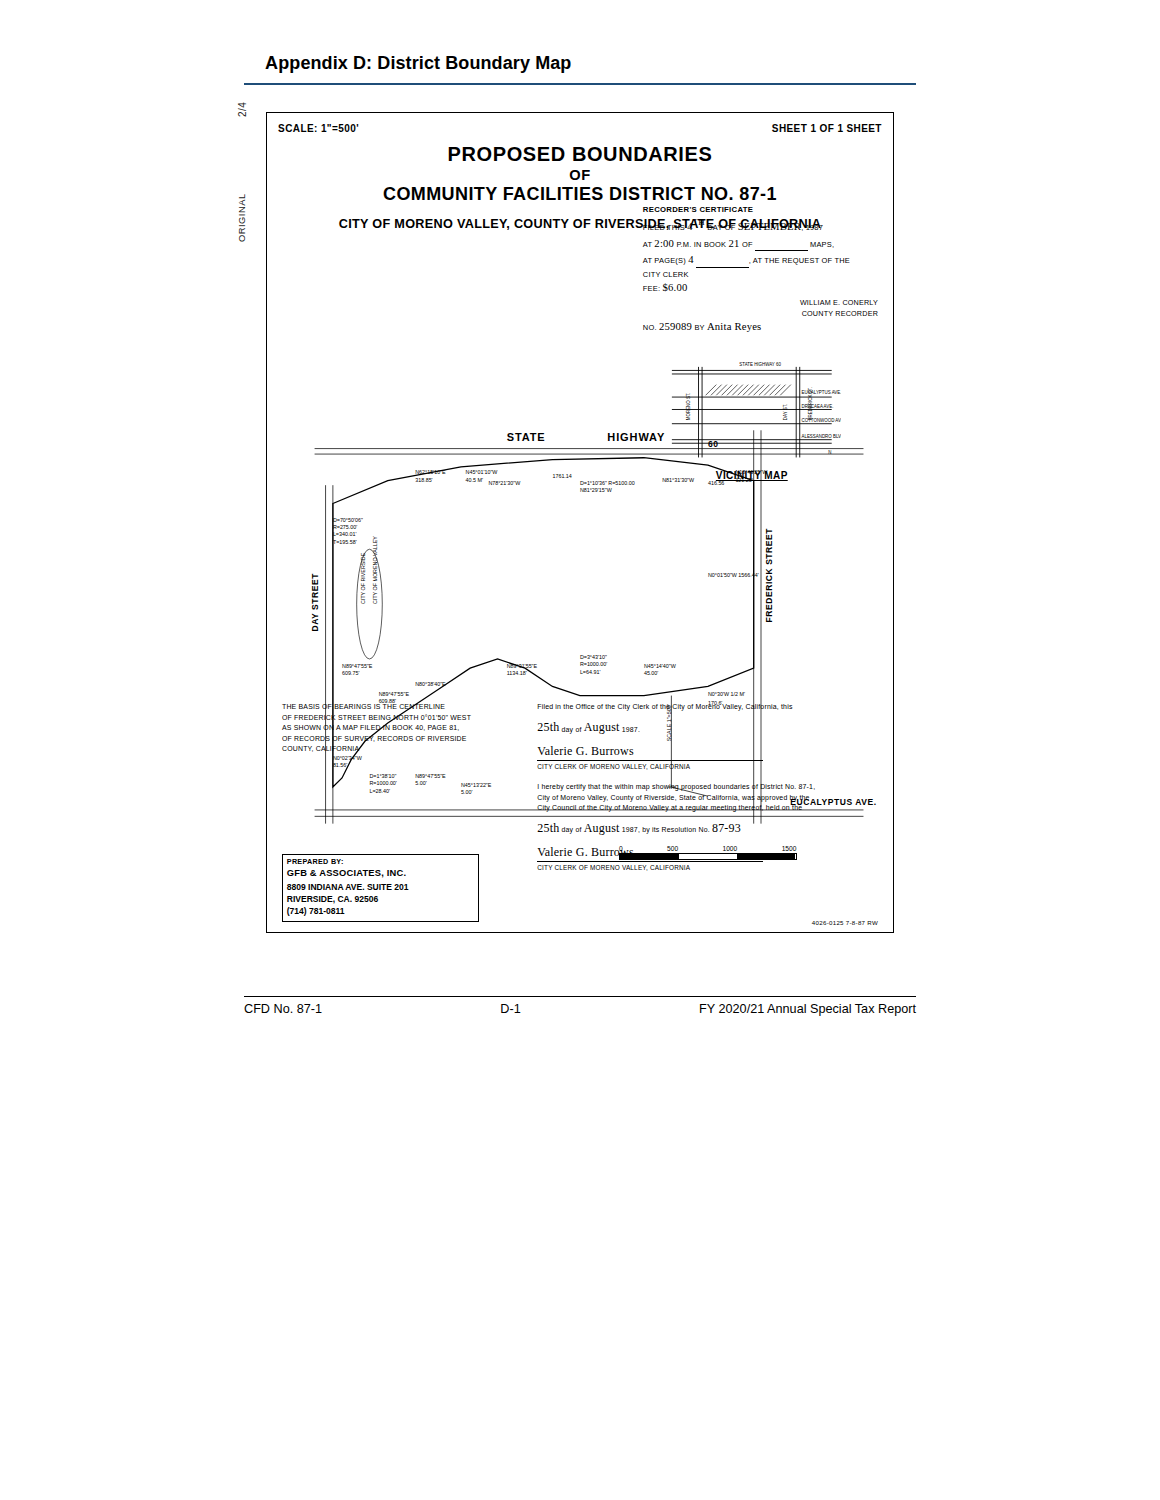Appendix D: District Boundary Map
2/4
ORIGINAL
SCALE: 1"=500' SHEET 1 OF 1 SHEET
PROPOSED BOUNDARIES
OF
COMMUNITY FACILITIES DISTRICT NO. 87-1
CITY OF MORENO VALLEY, COUNTY OF RIVERSIDE, STATE OF CALIFORNIA
RECORDER'S CERTIFICATE
FILED THIS 4TH DAY OF SEPTEMBER, 1987
AT 2:00 P.M. IN BOOK 21 OF MAPS,
AT PAGE(S) 4 , AT THE REQUEST OF THE
CITY CLERK
FEE: $6.00
WILLIAM E. CONERLY
COUNTY RECORDER
NO. 259089 BY Anita Reyes
STATE HIGHWAY 60 EUCALYPTUS AVE. DRACAEA AVE. COTTONWOOD AVE. ALESSANDRO BLVD. MORENO ST. DAY ST. FREDERICK ST. N
VICINITY MAP
STATE HIGHWAY 60 FREDERICK STREET DAY STREET EUCALYPTUS AVE. N62°15'10"E 318.85' N45°01'10"W 40.5 M' N78°21'30"W 1761.14 D=1°10'36" R=5100.00 N81°29'15"W N81°31'30"W 416.56 N18°46'25"W 121.25' D=70°50'06" R=275.00' L=340.01' T=195.58' N0°01'50"W 1566.44' N89°47'55"E 609.75' N89°47'55"E 609.88' N80°38'40"E N89°31'55"E 1134.18' D=3°43'10" R=1000.00' L=64.91' N45°14'40"W 45.00' N0°30'W 1/2 M' 170.6' N0°02'34"W 81.56' D=1°38'10" R=1000.00' L=28.40' N89°47'55"E 5.00' N45°13'22"E 5.00' SCALE 1"=500' CITY OF RIVERSIDE CITY OF MORENO VALLEY
050010001500
THE BASIS OF BEARINGS IS THE CENTERLINE
OF FREDERICK STREET BEING NORTH 0°01'50" WEST
AS SHOWN ON A MAP FILED IN BOOK 40, PAGE 81,
OF RECORDS OF SURVEY, RECORDS OF RIVERSIDE
COUNTY, CALIFORNIA
Filed in the Office of the City Clerk of the City of Moreno Valley, California, this
25th day of August 1987.
Valerie G. Burrows CITY CLERK OF MORENO VALLEY, CALIFORNIA
I hereby certify that the within map showing proposed boundaries of District No. 87-1,
City of Moreno Valley, County of Riverside, State of California, was approved by the
City Council of the City of Moreno Valley at a regular meeting thereof, held on the
25th day of August 1987, by its Resolution No. 87-93
Valerie G. Burrows CITY CLERK OF MORENO VALLEY, CALIFORNIA
PREPARED BY:
GFB & ASSOCIATES, INC.
8809 INDIANA AVE. SUITE 201
RIVERSIDE, CA. 92506
(714) 781-0811
4026-0125 7-8-87 RW
CFD No. 87-1 D-1 FY 2020/21 Annual Special Tax Report